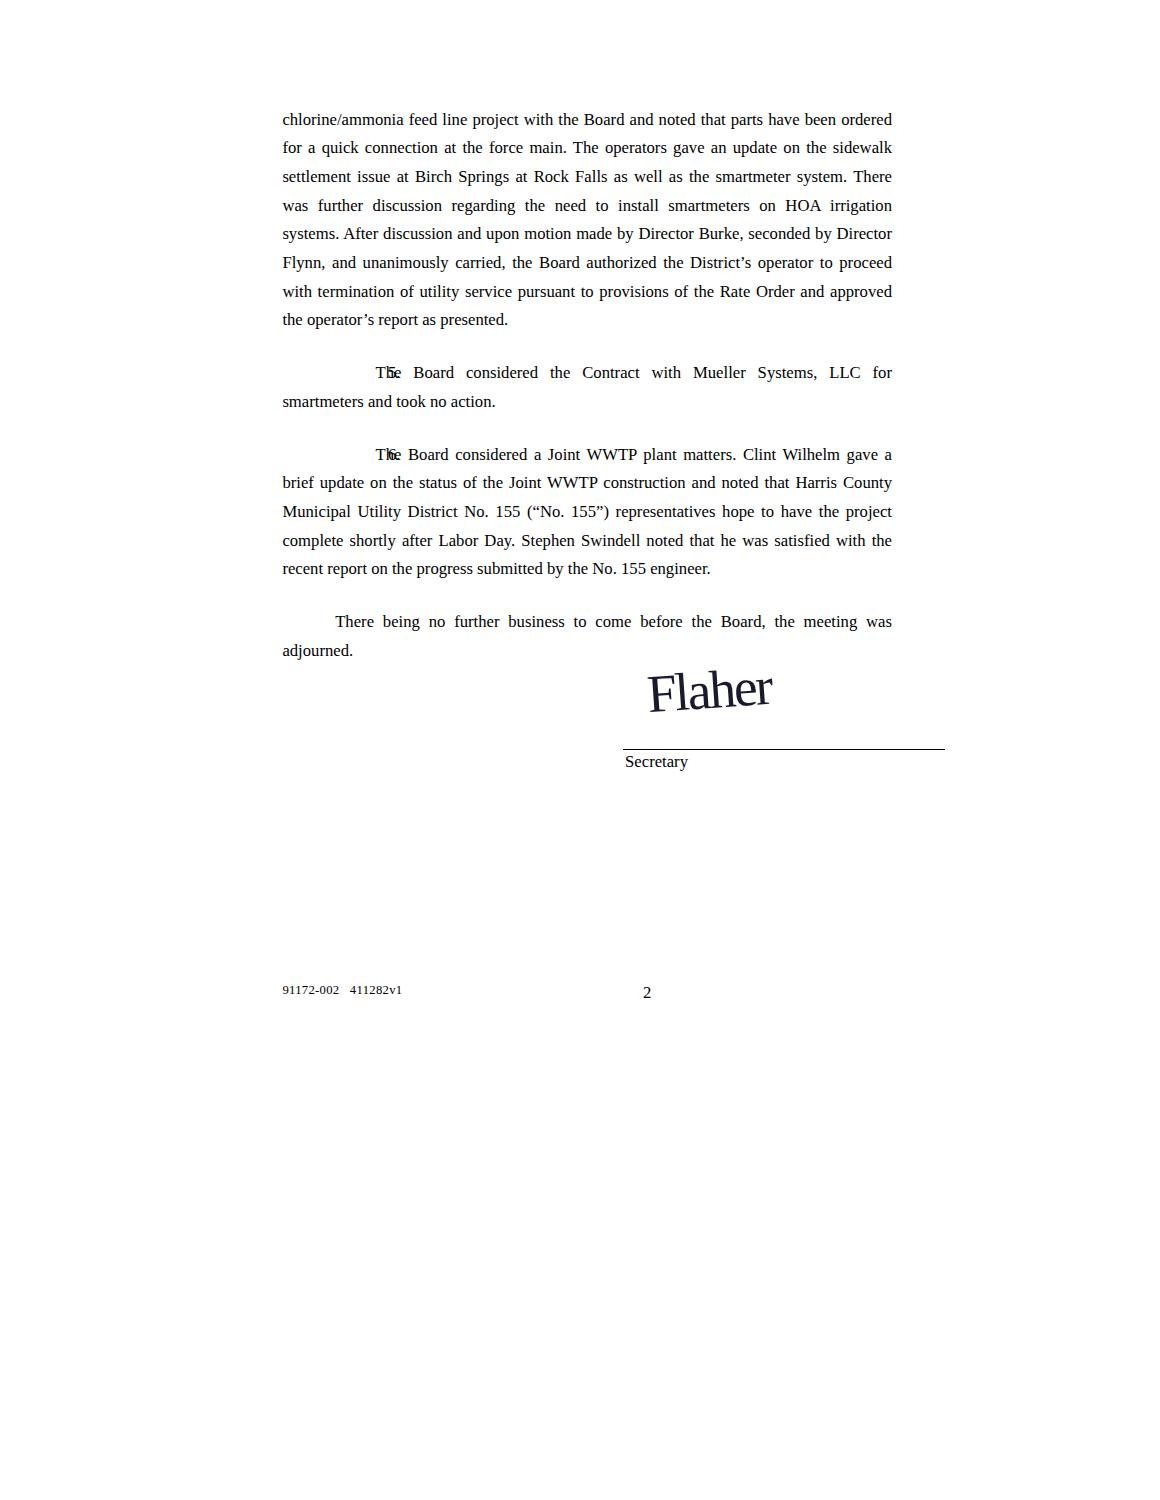chlorine/ammonia feed line project with the Board and noted that parts have been ordered for a quick connection at the force main. The operators gave an update on the sidewalk settlement issue at Birch Springs at Rock Falls as well as the smartmeter system. There was further discussion regarding the need to install smartmeters on HOA irrigation systems. After discussion and upon motion made by Director Burke, seconded by Director Flynn, and unanimously carried, the Board authorized the District’s operator to proceed with termination of utility service pursuant to provisions of the Rate Order and approved the operator’s report as presented.
5. The Board considered the Contract with Mueller Systems, LLC for smartmeters and took no action.
6. The Board considered a Joint WWTP plant matters. Clint Wilhelm gave a brief update on the status of the Joint WWTP construction and noted that Harris County Municipal Utility District No. 155 (“No. 155”) representatives hope to have the project complete shortly after Labor Day. Stephen Swindell noted that he was satisfied with the recent report on the progress submitted by the No. 155 engineer.
There being no further business to come before the Board, the meeting was adjourned.
Flaher
Secretary
91172-002 411282v1
2